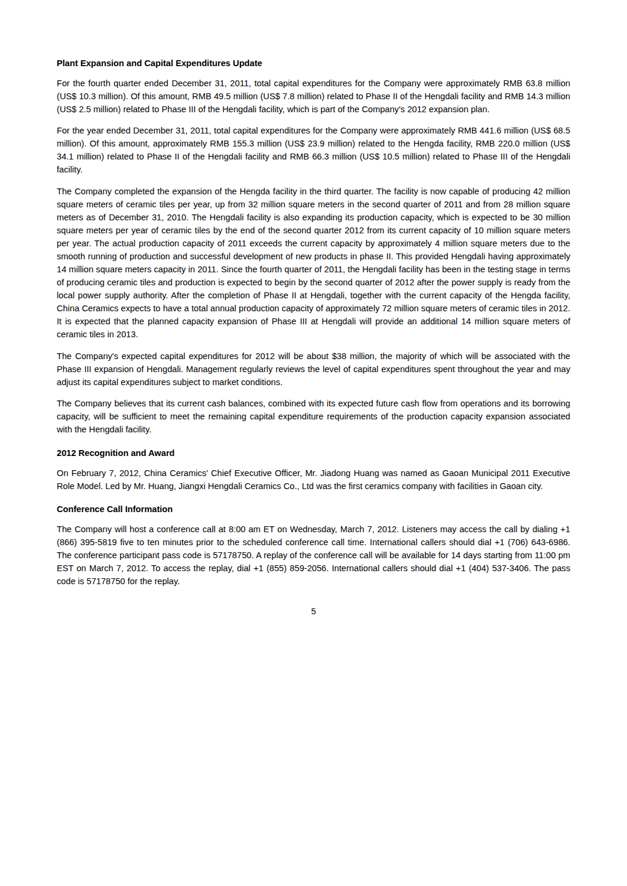Plant Expansion and Capital Expenditures Update
For the fourth quarter ended December 31, 2011, total capital expenditures for the Company were approximately RMB 63.8 million (US$ 10.3 million). Of this amount, RMB 49.5 million (US$ 7.8 million) related to Phase II of the Hengdali facility and RMB 14.3 million (US$ 2.5 million) related to Phase III of the Hengdali facility, which is part of the Company's 2012 expansion plan.
For the year ended December 31, 2011, total capital expenditures for the Company were approximately RMB 441.6 million (US$ 68.5 million). Of this amount, approximately RMB 155.3 million (US$ 23.9 million) related to the Hengda facility, RMB 220.0 million (US$ 34.1 million) related to Phase II of the Hengdali facility and RMB 66.3 million (US$ 10.5 million) related to Phase III of the Hengdali facility.
The Company completed the expansion of the Hengda facility in the third quarter. The facility is now capable of producing 42 million square meters of ceramic tiles per year, up from 32 million square meters in the second quarter of 2011 and from 28 million square meters as of December 31, 2010. The Hengdali facility is also expanding its production capacity, which is expected to be 30 million square meters per year of ceramic tiles by the end of the second quarter 2012 from its current capacity of 10 million square meters per year. The actual production capacity of 2011 exceeds the current capacity by approximately 4 million square meters due to the smooth running of production and successful development of new products in phase II. This provided Hengdali having approximately 14 million square meters capacity in 2011. Since the fourth quarter of 2011, the Hengdali facility has been in the testing stage in terms of producing ceramic tiles and production is expected to begin by the second quarter of 2012 after the power supply is ready from the local power supply authority. After the completion of Phase II at Hengdali, together with the current capacity of the Hengda facility, China Ceramics expects to have a total annual production capacity of approximately 72 million square meters of ceramic tiles in 2012. It is expected that the planned capacity expansion of Phase III at Hengdali will provide an additional 14 million square meters of ceramic tiles in 2013.
The Company's expected capital expenditures for 2012 will be about $38 million, the majority of which will be associated with the Phase III expansion of Hengdali. Management regularly reviews the level of capital expenditures spent throughout the year and may adjust its capital expenditures subject to market conditions.
The Company believes that its current cash balances, combined with its expected future cash flow from operations and its borrowing capacity, will be sufficient to meet the remaining capital expenditure requirements of the production capacity expansion associated with the Hengdali facility.
2012 Recognition and Award
On February 7, 2012, China Ceramics' Chief Executive Officer, Mr. Jiadong Huang was named as Gaoan Municipal 2011 Executive Role Model. Led by Mr. Huang, Jiangxi Hengdali Ceramics Co., Ltd was the first ceramics company with facilities in Gaoan city.
Conference Call Information
The Company will host a conference call at 8:00 am ET on Wednesday, March 7, 2012. Listeners may access the call by dialing +1 (866) 395-5819 five to ten minutes prior to the scheduled conference call time. International callers should dial +1 (706) 643-6986. The conference participant pass code is 57178750. A replay of the conference call will be available for 14 days starting from 11:00 pm EST on March 7, 2012. To access the replay, dial +1 (855) 859-2056. International callers should dial +1 (404) 537-3406. The pass code is 57178750 for the replay.
5